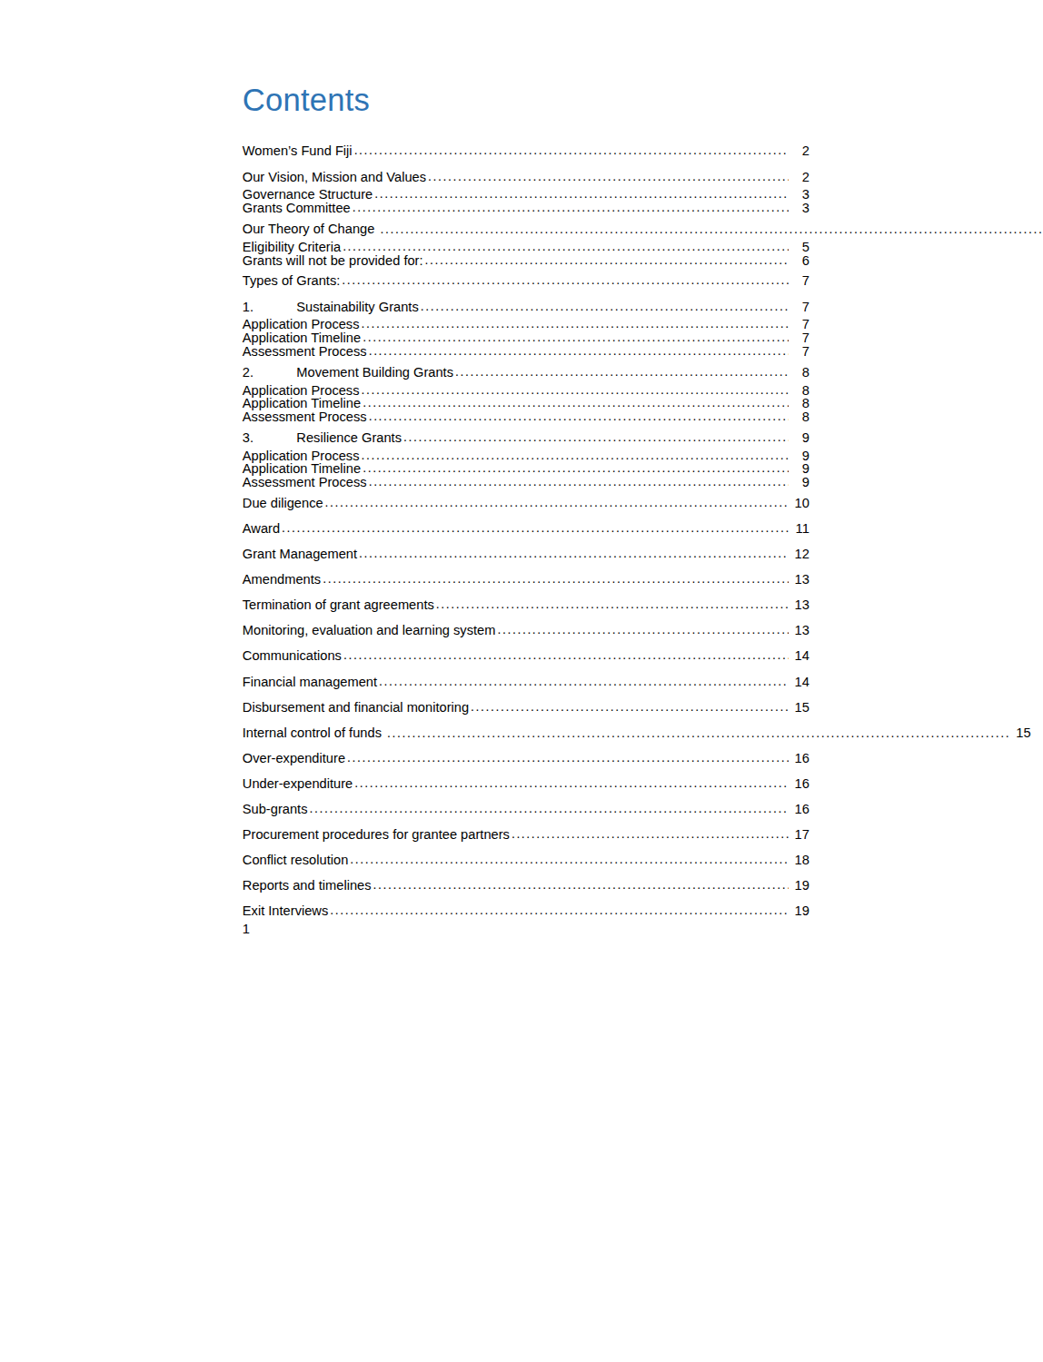Contents
Women’s Fund Fiji ........................................................................................................................................... 2
Our Vision, Mission and Values ......................................................................................................................... 2
Governance Structure ................................................................................................................................. 3
Grants Committee ..................................................................................................................................... 3
Our Theory of Change ..................................................................................................................................... 4
Eligibility Criteria ......................................................................................................................................... 5
Grants will not be provided for: ................................................................................................................. 6
Types of Grants: ............................................................................................................................................. 7
1. Sustainability Grants ......................................................................................................... 7
Application Process ................................................................................................................................... 7
Application Timeline ................................................................................................................................. 7
Assessment Process ................................................................................................................................. 7
2. Movement Building Grants ........................................................................................... 8
Application Process ................................................................................................................................... 8
Application Timeline ................................................................................................................................. 8
Assessment Process ................................................................................................................................. 8
3. Resilience Grants .............................................................................................................. 9
Application Process ................................................................................................................................... 9
Application Timeline ................................................................................................................................. 9
Assessment Process ................................................................................................................................. 9
Due diligence ..................................................................................................................................... 10
Award ..................................................................................................................................................... 11
Grant Management ....................................................................................................................................... 12
Amendments ................................................................................................................................................. 13
Termination of grant agreements ................................................................................................................. 13
Monitoring, evaluation and learning system ..................................................................................... 13
Communications ......................................................................................................................................... 14
Financial management ................................................................................................................................. 14
Disbursement and financial monitoring ......................................................................................... 15
Internal control of funds ............................................................................................................................. 15
Over-expenditure ....................................................................................................................................... 16
Under-expenditure ..................................................................................................................................... 16
Sub-grants ......................................................................................................................................... 16
Procurement procedures for grantee partners ............................................................................. 17
Conflict resolution ..................................................................................................................................... 18
Reports and timelines ................................................................................................................................. 19
Exit Interviews ......................................................................................................................................... 19
1